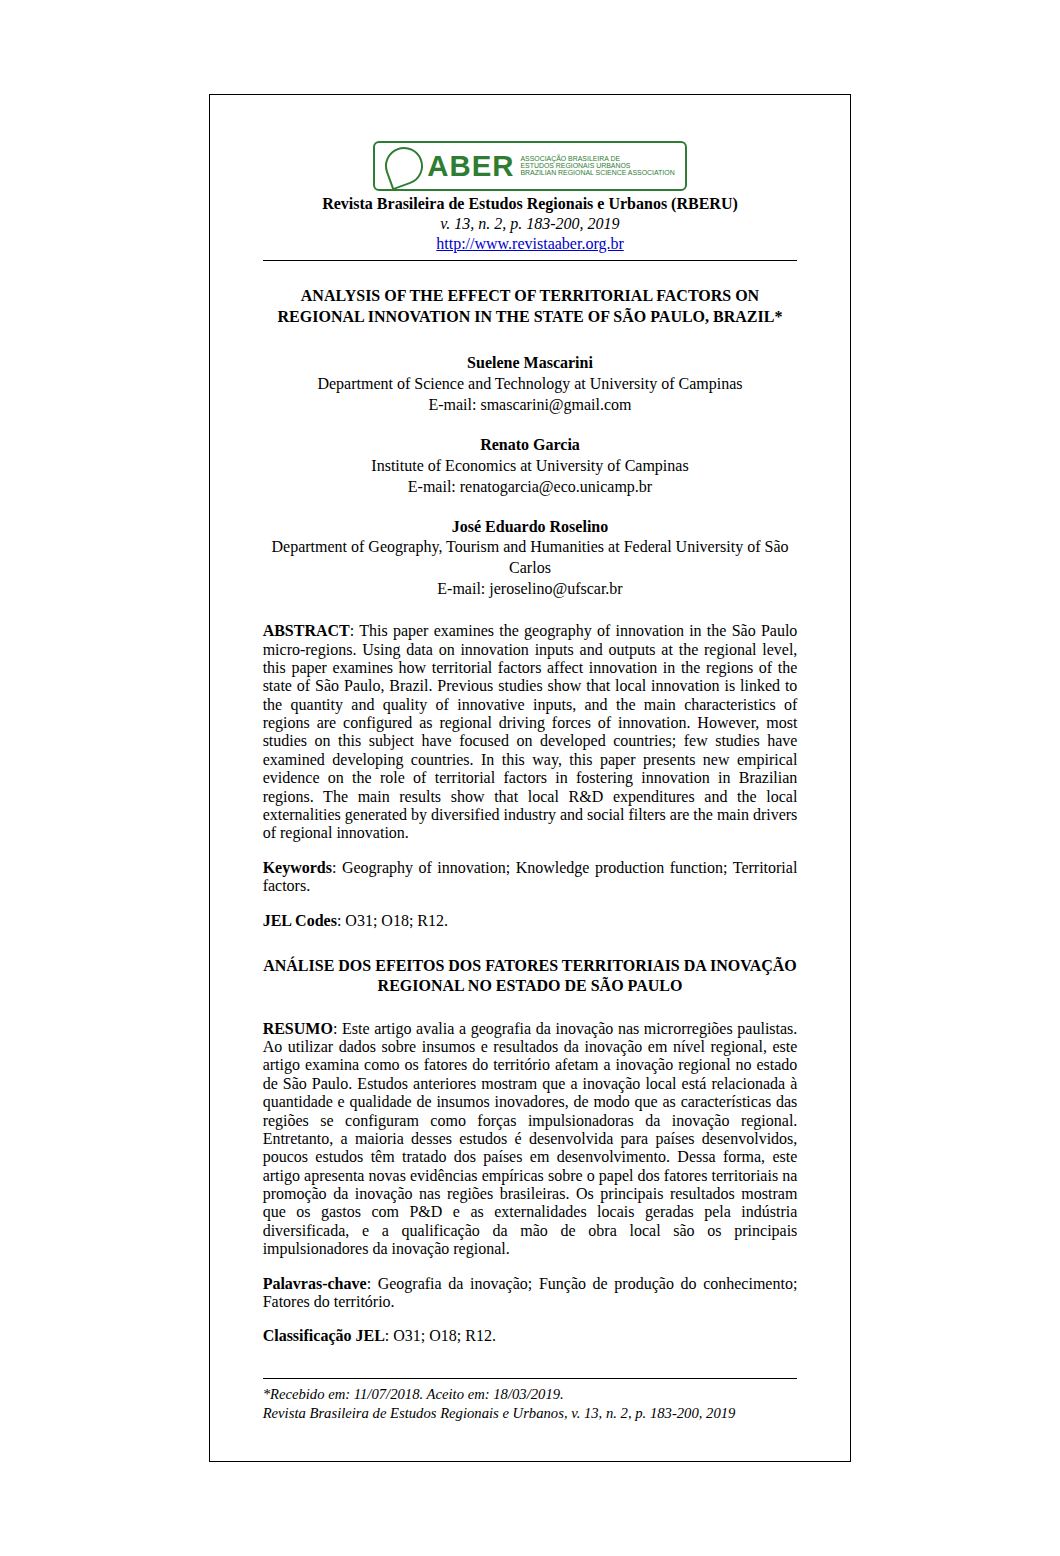ABER Associação Brasileira de
Estudos Regionais Urbanos
Brazilian Regional Science Association
Revista Brasileira de Estudos Regionais e Urbanos (RBERU)
v. 13, n. 2, p. 183-200, 2019
http://www.revistaaber.org.br
Analysis of the Effect of Territorial Factors on Regional Innovation in the State of São Paulo, Brazil*
Suelene Mascarini
Department of Science and Technology at University of Campinas
E-mail: smascarini@gmail.com
Renato Garcia
Institute of Economics at University of Campinas
E-mail: renatogarcia@eco.unicamp.br
José Eduardo Roselino
Department of Geography, Tourism and Humanities at Federal University of São Carlos
E-mail: jeroselino@ufscar.br
ABSTRACT: This paper examines the geography of innovation in the São Paulo micro-regions. Using data on innovation inputs and outputs at the regional level, this paper examines how territorial factors affect innovation in the regions of the state of São Paulo, Brazil. Previous studies show that local innovation is linked to the quantity and quality of innovative inputs, and the main characteristics of regions are configured as regional driving forces of innovation. However, most studies on this subject have focused on developed countries; few studies have examined developing countries. In this way, this paper presents new empirical evidence on the role of territorial factors in fostering innovation in Brazilian regions. The main results show that local R&D expenditures and the local externalities generated by diversified industry and social filters are the main drivers of regional innovation.
Keywords: Geography of innovation; Knowledge production function; Territorial factors.
JEL Codes: O31; O18; R12.
Análise dos Efeitos dos Fatores Territoriais da Inovação Regional no Estado de São Paulo
RESUMO: Este artigo avalia a geografia da inovação nas microrregiões paulistas. Ao utilizar dados sobre insumos e resultados da inovação em nível regional, este artigo examina como os fatores do território afetam a inovação regional no estado de São Paulo. Estudos anteriores mostram que a inovação local está relacionada à quantidade e qualidade de insumos inovadores, de modo que as características das regiões se configuram como forças impulsionadoras da inovação regional. Entretanto, a maioria desses estudos é desenvolvida para países desenvolvidos, poucos estudos têm tratado dos países em desenvolvimento. Dessa forma, este artigo apresenta novas evidências empíricas sobre o papel dos fatores territoriais na promoção da inovação nas regiões brasileiras. Os principais resultados mostram que os gastos com P&D e as externalidades locais geradas pela indústria diversificada, e a qualificação da mão de obra local são os principais impulsionadores da inovação regional.
Palavras-chave: Geografia da inovação; Função de produção do conhecimento; Fatores do território.
Classificação JEL: O31; O18; R12.
*Recebido em: 11/07/2018. Aceito em: 18/03/2019.
Revista Brasileira de Estudos Regionais e Urbanos, v. 13, n. 2, p. 183-200, 2019